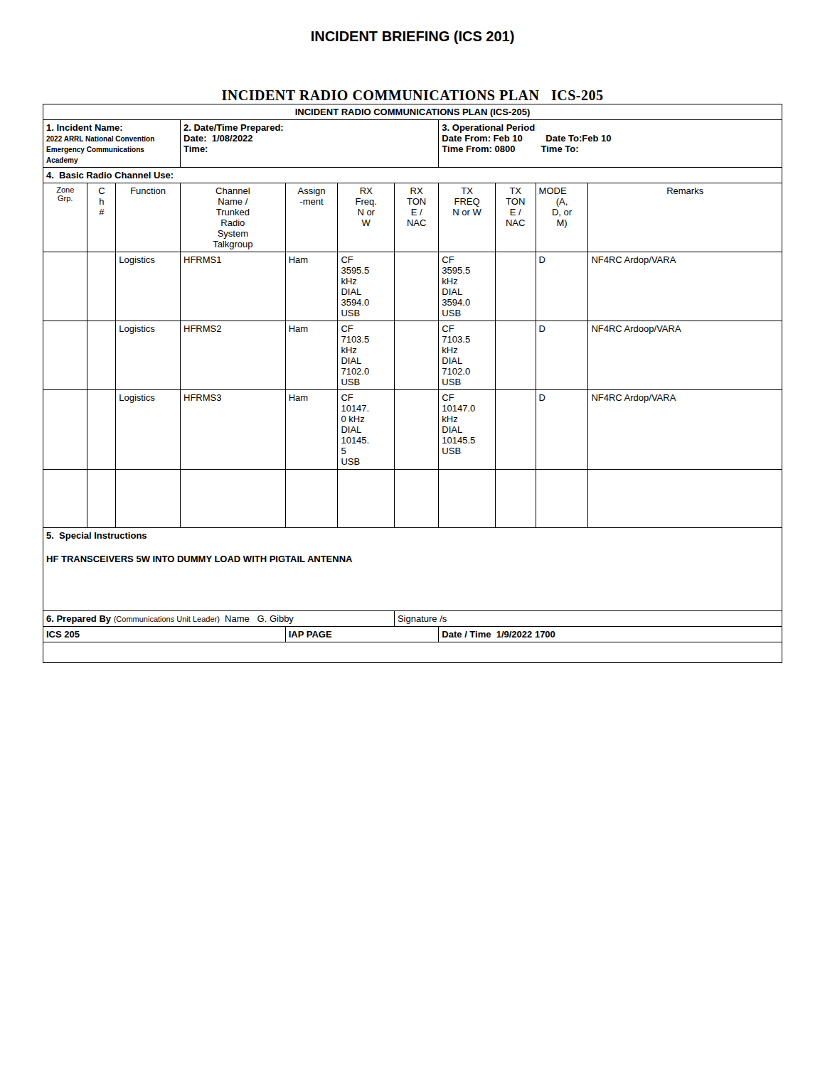INCIDENT BRIEFING (ICS 201)
INCIDENT RADIO COMMUNICATIONS PLAN ICS-205
| INCIDENT RADIO COMMUNICATIONS PLAN (ICS-205) |
| 1. Incident Name: 2022 ARRL National Convention Emergency Communications Academy | 2. Date/Time Prepared: Date: 1/08/2022 Time: | 3. Operational Period Date From: Feb 10 Date To:Feb 10 Time From: 0800 Time To: |
| 4. Basic Radio Channel Use: |
| Zone Grp. | C h # | Function | Channel Name / Trunked Radio System Talkgroup | Assign -ment | RX Freq. N or W | RX TON E / NAC | TX FREQ N or W | TX TON E / NAC | MODE (A, D, or M) | Remarks |
| | | Logistics | HFRMS1 | Ham | CF 3595.5 kHz DIAL 3594.0 USB | | CF 3595.5 kHz DIAL 3594.0 USB | | D | NF4RC Ardop/VARA |
| | | Logistics | HFRMS2 | Ham | CF 7103.5 kHz DIAL 7102.0 USB | | CF 7103.5 kHz DIAL 7102.0 USB | | D | NF4RC Ardoop/VARA |
| | | Logistics | HFRMS3 | Ham | CF 10147. 0 kHz DIAL 10145. 5 USB | | CF 10147.0 kHz DIAL 10145.5 USB | | D | NF4RC Ardop/VARA |
| 5. Special Instructions HF TRANSCEIVERS 5W INTO DUMMY LOAD WITH PIGTAIL ANTENNA |
| 6. Prepared By (Communications Unit Leader) Name G. Gibby | Signature /s |
| ICS 205 | IAP PAGE | Date / Time 1/9/2022 1700 |